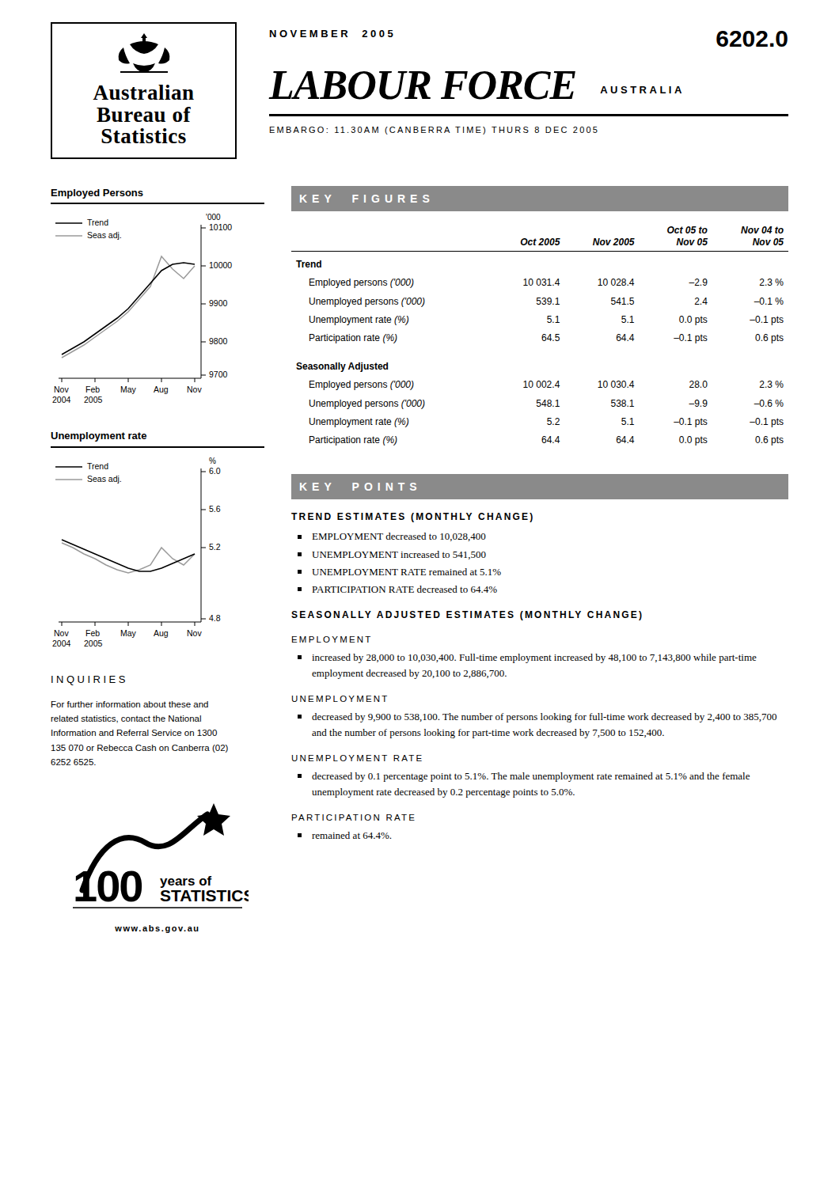Australian
Bureau of
Statistics
NOVEMBER 2005
6202.0
LABOUR FORCE AUSTRALIA
EMBARGO: 11.30AM (CANBERRA TIME) THURS 8 DEC 2005
Employed Persons
Trend Seas adj. '000 10100 10000 9900 9800 9700 Nov Feb May Aug Nov 2004 2005
Unemployment rate
Trend Seas adj. % 6.0 5.6 5.2 4.8 Nov Feb May Aug Nov 2004 2005
INQUIRIES
For further information about these and related statistics, contact the National Information and Referral Service on 1300 135 070 or Rebecca Cash on Canberra (02) 6252 6525.
100 years of STATISTICS
www.abs.gov.au
KEY FIGURES
| | Oct 2005 | Nov 2005 | Oct 05 to Nov 05 | Nov 04 to Nov 05 |
| --- | --- | --- | --- | --- |
| Trend |
| Employed persons ('000) | 10 031.4 | 10 028.4 | –2.9 | 2.3 % |
| Unemployed persons ('000) | 539.1 | 541.5 | 2.4 | –0.1 % |
| Unemployment rate (%) | 5.1 | 5.1 | 0.0 pts | –0.1 pts |
| Participation rate (%) | 64.5 | 64.4 | –0.1 pts | 0.6 pts |
| Seasonally Adjusted |
| Employed persons ('000) | 10 002.4 | 10 030.4 | 28.0 | 2.3 % |
| Unemployed persons ('000) | 548.1 | 538.1 | –9.9 | –0.6 % |
| Unemployment rate (%) | 5.2 | 5.1 | –0.1 pts | –0.1 pts |
| Participation rate (%) | 64.4 | 64.4 | 0.0 pts | 0.6 pts |
KEY POINTS
TREND ESTIMATES (MONTHLY CHANGE)
EMPLOYMENT decreased to 10,028,400
UNEMPLOYMENT increased to 541,500
UNEMPLOYMENT RATE remained at 5.1%
PARTICIPATION RATE decreased to 64.4%
SEASONALLY ADJUSTED ESTIMATES (MONTHLY CHANGE)
EMPLOYMENT
increased by 28,000 to 10,030,400. Full-time employment increased by 48,100 to 7,143,800 while part-time employment decreased by 20,100 to 2,886,700.
UNEMPLOYMENT
decreased by 9,900 to 538,100. The number of persons looking for full-time work decreased by 2,400 to 385,700 and the number of persons looking for part-time work decreased by 7,500 to 152,400.
UNEMPLOYMENT RATE
decreased by 0.1 percentage point to 5.1%. The male unemployment rate remained at 5.1% and the female unemployment rate decreased by 0.2 percentage points to 5.0%.
PARTICIPATION RATE
remained at 64.4%.